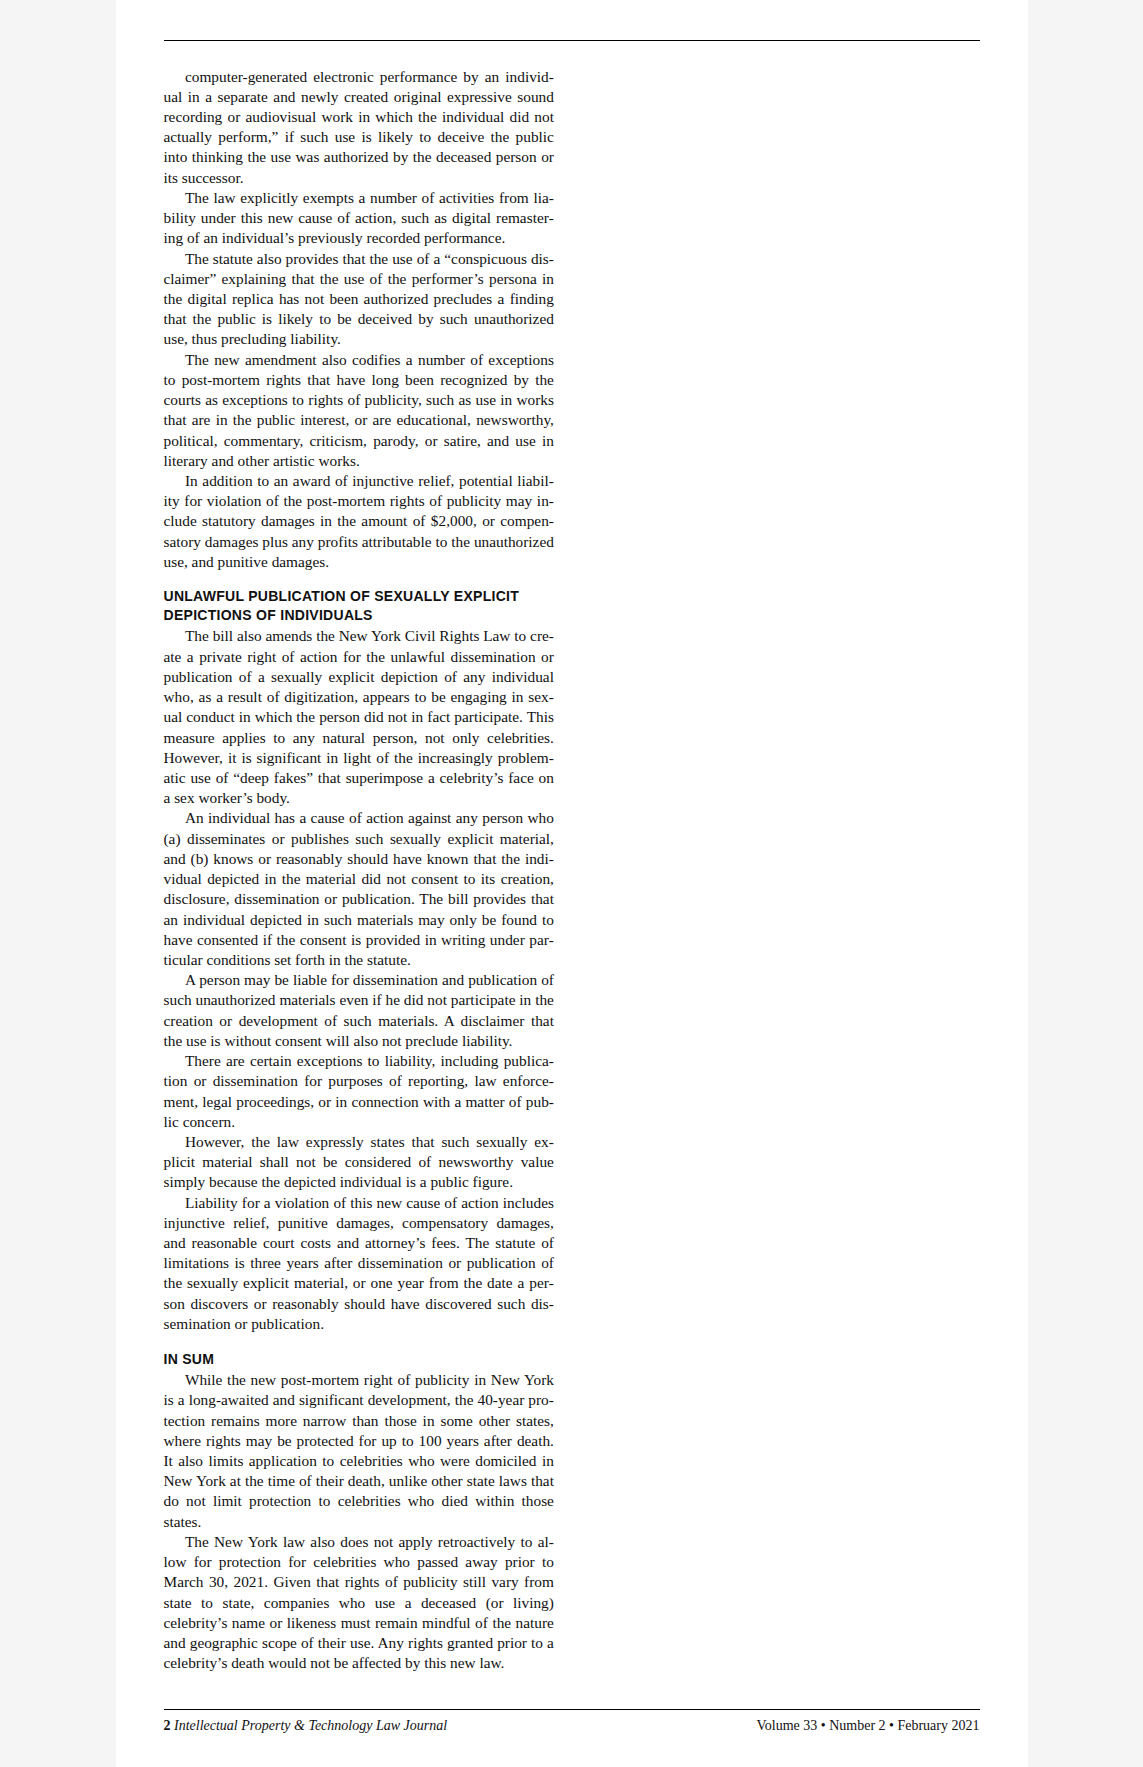computer-generated electronic performance by an individual in a separate and newly created original expressive sound recording or audiovisual work in which the individual did not actually perform,” if such use is likely to deceive the public into thinking the use was authorized by the deceased person or its successor.
The law explicitly exempts a number of activities from liability under this new cause of action, such as digital remastering of an individual’s previously recorded performance.
The statute also provides that the use of a “conspicuous disclaimer” explaining that the use of the performer’s persona in the digital replica has not been authorized precludes a finding that the public is likely to be deceived by such unauthorized use, thus precluding liability.
The new amendment also codifies a number of exceptions to post-mortem rights that have long been recognized by the courts as exceptions to rights of publicity, such as use in works that are in the public interest, or are educational, newsworthy, political, commentary, criticism, parody, or satire, and use in literary and other artistic works.
In addition to an award of injunctive relief, potential liability for violation of the post-mortem rights of publicity may include statutory damages in the amount of $2,000, or compensatory damages plus any profits attributable to the unauthorized use, and punitive damages.
Unlawful Publication of Sexually Explicit Depictions of Individuals
The bill also amends the New York Civil Rights Law to create a private right of action for the unlawful dissemination or publication of a sexually explicit depiction of any individual who, as a result of digitization, appears to be engaging in sexual conduct in which the person did not in fact participate. This measure applies to any natural person, not only celebrities. However, it is significant in light of the increasingly problematic use of “deep fakes” that superimpose a celebrity’s face on a sex worker’s body.
An individual has a cause of action against any person who (a) disseminates or publishes such sexually explicit material, and (b) knows or reasonably should have known that the individual depicted in the material did not consent to its creation, disclosure, dissemination or publication. The bill provides that an individual depicted in such materials may only be found to have consented if the consent is provided in writing under particular conditions set forth in the statute.
A person may be liable for dissemination and publication of such unauthorized materials even if he did not participate in the creation or development of such materials. A disclaimer that the use is without consent will also not preclude liability.
There are certain exceptions to liability, including publication or dissemination for purposes of reporting, law enforcement, legal proceedings, or in connection with a matter of public concern.
However, the law expressly states that such sexually explicit material shall not be considered of newsworthy value simply because the depicted individual is a public figure.
Liability for a violation of this new cause of action includes injunctive relief, punitive damages, compensatory damages, and reasonable court costs and attorney’s fees. The statute of limitations is three years after dissemination or publication of the sexually explicit material, or one year from the date a person discovers or reasonably should have discovered such dissemination or publication.
In Sum
While the new post-mortem right of publicity in New York is a long-awaited and significant development, the 40-year protection remains more narrow than those in some other states, where rights may be protected for up to 100 years after death. It also limits application to celebrities who were domiciled in New York at the time of their death, unlike other state laws that do not limit protection to celebrities who died within those states.
The New York law also does not apply retroactively to allow for protection for celebrities who passed away prior to March 30, 2021. Given that rights of publicity still vary from state to state, companies who use a deceased (or living) celebrity’s name or likeness must remain mindful of the nature and geographic scope of their use. Any rights granted prior to a celebrity’s death would not be affected by this new law.
2 Intellectual Property & Technology Law Journal
Volume 33 • Number 2 • February 2021